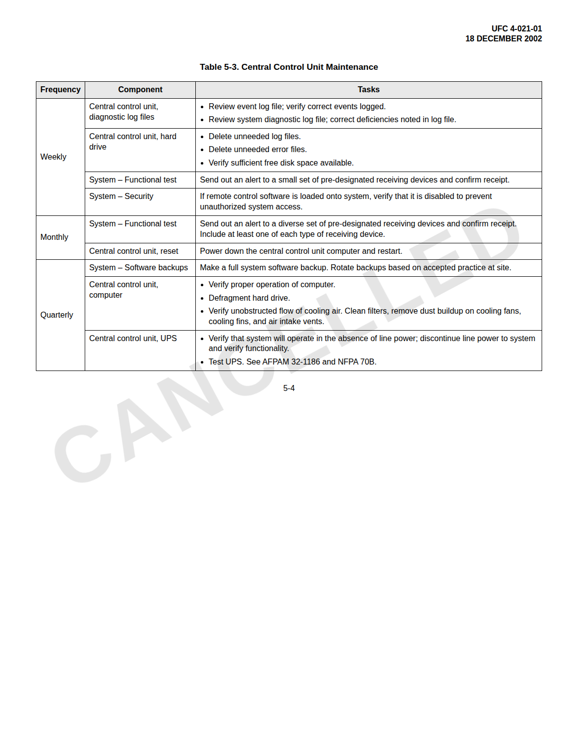CANCELLED
UFC 4-021-01
18 DECEMBER 2002
Table 5-3. Central Control Unit Maintenance
| Frequency | Component | Tasks |
| --- | --- | --- |
| Weekly | Central control unit, diagnostic log files | Review event log file; verify correct events logged. Review system diagnostic log file; correct deficiencies noted in log file. |
| Central control unit, hard drive | Delete unneeded log files. Delete unneeded error files. Verify sufficient free disk space available. |
| System – Functional test | Send out an alert to a small set of pre-designated receiving devices and confirm receipt. |
| System – Security | If remote control software is loaded onto system, verify that it is disabled to prevent unauthorized system access. |
| Monthly | System – Functional test | Send out an alert to a diverse set of pre-designated receiving devices and confirm receipt. Include at least one of each type of receiving device. |
| Central control unit, reset | Power down the central control unit computer and restart. |
| Quarterly | System – Software backups | Make a full system software backup. Rotate backups based on accepted practice at site. |
| Central control unit, computer | Verify proper operation of computer. Defragment hard drive. Verify unobstructed flow of cooling air. Clean filters, remove dust buildup on cooling fans, cooling fins, and air intake vents. |
| Central control unit, UPS | Verify that system will operate in the absence of line power; discontinue line power to system and verify functionality. Test UPS. See AFPAM 32-1186 and NFPA 70B. |
5-4